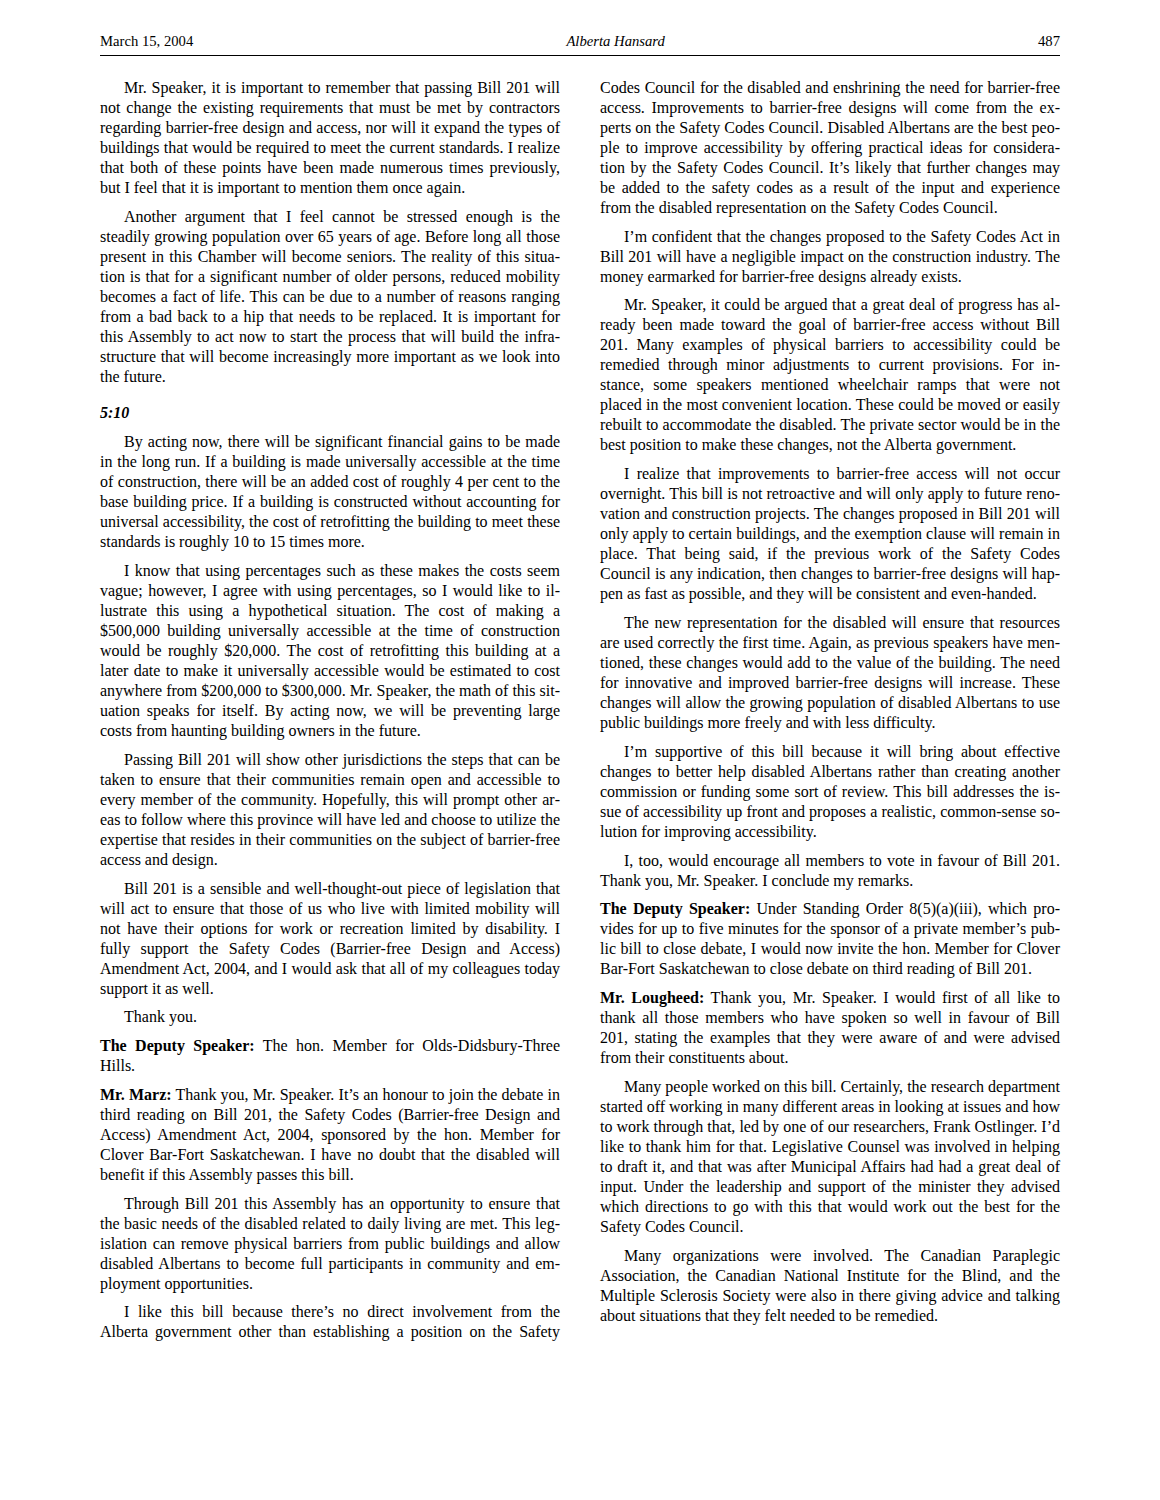March 15, 2004 Alberta Hansard 487
Mr. Speaker, it is important to remember that passing Bill 201 will not change the existing requirements that must be met by contractors regarding barrier-free design and access, nor will it expand the types of buildings that would be required to meet the current standards. I realize that both of these points have been made numerous times previously, but I feel that it is important to mention them once again.
Another argument that I feel cannot be stressed enough is the steadily growing population over 65 years of age. Before long all those present in this Chamber will become seniors. The reality of this situation is that for a significant number of older persons, reduced mobility becomes a fact of life. This can be due to a number of reasons ranging from a bad back to a hip that needs to be replaced. It is important for this Assembly to act now to start the process that will build the infrastructure that will become increasingly more important as we look into the future.
5:10
By acting now, there will be significant financial gains to be made in the long run. If a building is made universally accessible at the time of construction, there will be an added cost of roughly 4 per cent to the base building price. If a building is constructed without accounting for universal accessibility, the cost of retrofitting the building to meet these standards is roughly 10 to 15 times more.
I know that using percentages such as these makes the costs seem vague; however, I agree with using percentages, so I would like to illustrate this using a hypothetical situation. The cost of making a $500,000 building universally accessible at the time of construction would be roughly $20,000. The cost of retrofitting this building at a later date to make it universally accessible would be estimated to cost anywhere from $200,000 to $300,000. Mr. Speaker, the math of this situation speaks for itself. By acting now, we will be preventing large costs from haunting building owners in the future.
Passing Bill 201 will show other jurisdictions the steps that can be taken to ensure that their communities remain open and accessible to every member of the community. Hopefully, this will prompt other areas to follow where this province will have led and choose to utilize the expertise that resides in their communities on the subject of barrier-free access and design.
Bill 201 is a sensible and well-thought-out piece of legislation that will act to ensure that those of us who live with limited mobility will not have their options for work or recreation limited by disability. I fully support the Safety Codes (Barrier-free Design and Access) Amendment Act, 2004, and I would ask that all of my colleagues today support it as well.
Thank you.
The Deputy Speaker: The hon. Member for Olds-Didsbury-Three Hills.
Mr. Marz: Thank you, Mr. Speaker. It’s an honour to join the debate in third reading on Bill 201, the Safety Codes (Barrier-free Design and Access) Amendment Act, 2004, sponsored by the hon. Member for Clover Bar-Fort Saskatchewan. I have no doubt that the disabled will benefit if this Assembly passes this bill.
Through Bill 201 this Assembly has an opportunity to ensure that the basic needs of the disabled related to daily living are met. This legislation can remove physical barriers from public buildings and allow disabled Albertans to become full participants in community and employment opportunities.
I like this bill because there’s no direct involvement from the Alberta government other than establishing a position on the Safety Codes Council for the disabled and enshrining the need for barrier-free access. Improvements to barrier-free designs will come from the experts on the Safety Codes Council. Disabled Albertans are the best people to improve accessibility by offering practical ideas for consideration by the Safety Codes Council. It’s likely that further changes may be added to the safety codes as a result of the input and experience from the disabled representation on the Safety Codes Council.
I’m confident that the changes proposed to the Safety Codes Act in Bill 201 will have a negligible impact on the construction industry. The money earmarked for barrier-free designs already exists.
Mr. Speaker, it could be argued that a great deal of progress has already been made toward the goal of barrier-free access without Bill 201. Many examples of physical barriers to accessibility could be remedied through minor adjustments to current provisions. For instance, some speakers mentioned wheelchair ramps that were not placed in the most convenient location. These could be moved or easily rebuilt to accommodate the disabled. The private sector would be in the best position to make these changes, not the Alberta government.
I realize that improvements to barrier-free access will not occur overnight. This bill is not retroactive and will only apply to future renovation and construction projects. The changes proposed in Bill 201 will only apply to certain buildings, and the exemption clause will remain in place. That being said, if the previous work of the Safety Codes Council is any indication, then changes to barrier-free designs will happen as fast as possible, and they will be consistent and even-handed.
The new representation for the disabled will ensure that resources are used correctly the first time. Again, as previous speakers have mentioned, these changes would add to the value of the building. The need for innovative and improved barrier-free designs will increase. These changes will allow the growing population of disabled Albertans to use public buildings more freely and with less difficulty.
I’m supportive of this bill because it will bring about effective changes to better help disabled Albertans rather than creating another commission or funding some sort of review. This bill addresses the issue of accessibility up front and proposes a realistic, common-sense solution for improving accessibility.
I, too, would encourage all members to vote in favour of Bill 201. Thank you, Mr. Speaker. I conclude my remarks.
The Deputy Speaker: Under Standing Order 8(5)(a)(iii), which provides for up to five minutes for the sponsor of a private member’s public bill to close debate, I would now invite the hon. Member for Clover Bar-Fort Saskatchewan to close debate on third reading of Bill 201.
Mr. Lougheed: Thank you, Mr. Speaker. I would first of all like to thank all those members who have spoken so well in favour of Bill 201, stating the examples that they were aware of and were advised from their constituents about.
Many people worked on this bill. Certainly, the research department started off working in many different areas in looking at issues and how to work through that, led by one of our researchers, Frank Ostlinger. I’d like to thank him for that. Legislative Counsel was involved in helping to draft it, and that was after Municipal Affairs had had a great deal of input. Under the leadership and support of the minister they advised which directions to go with this that would work out the best for the Safety Codes Council.
Many organizations were involved. The Canadian Paraplegic Association, the Canadian National Institute for the Blind, and the Multiple Sclerosis Society were also in there giving advice and talking about situations that they felt needed to be remedied.